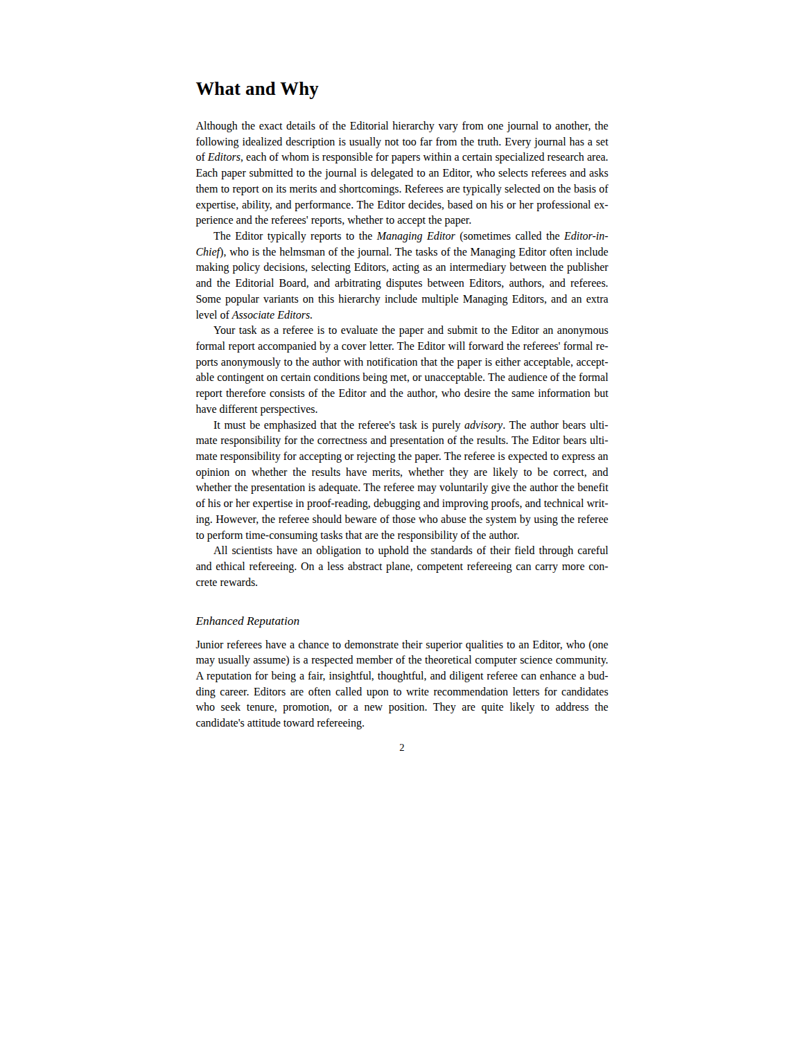What and Why
Although the exact details of the Editorial hierarchy vary from one journal to another, the following idealized description is usually not too far from the truth. Every journal has a set of Editors, each of whom is responsible for papers within a certain specialized research area. Each paper submitted to the journal is delegated to an Editor, who selects referees and asks them to report on its merits and shortcomings. Referees are typically selected on the basis of expertise, ability, and performance. The Editor decides, based on his or her professional experience and the referees' reports, whether to accept the paper.
The Editor typically reports to the Managing Editor (sometimes called the Editor-in-Chief), who is the helmsman of the journal. The tasks of the Managing Editor often include making policy decisions, selecting Editors, acting as an intermediary between the publisher and the Editorial Board, and arbitrating disputes between Editors, authors, and referees. Some popular variants on this hierarchy include multiple Managing Editors, and an extra level of Associate Editors.
Your task as a referee is to evaluate the paper and submit to the Editor an anonymous formal report accompanied by a cover letter. The Editor will forward the referees' formal reports anonymously to the author with notification that the paper is either acceptable, acceptable contingent on certain conditions being met, or unacceptable. The audience of the formal report therefore consists of the Editor and the author, who desire the same information but have different perspectives.
It must be emphasized that the referee's task is purely advisory. The author bears ultimate responsibility for the correctness and presentation of the results. The Editor bears ultimate responsibility for accepting or rejecting the paper. The referee is expected to express an opinion on whether the results have merits, whether they are likely to be correct, and whether the presentation is adequate. The referee may voluntarily give the author the benefit of his or her expertise in proof-reading, debugging and improving proofs, and technical writing. However, the referee should beware of those who abuse the system by using the referee to perform time-consuming tasks that are the responsibility of the author.
All scientists have an obligation to uphold the standards of their field through careful and ethical refereeing. On a less abstract plane, competent refereeing can carry more concrete rewards.
Enhanced Reputation
Junior referees have a chance to demonstrate their superior qualities to an Editor, who (one may usually assume) is a respected member of the theoretical computer science community. A reputation for being a fair, insightful, thoughtful, and diligent referee can enhance a budding career. Editors are often called upon to write recommendation letters for candidates who seek tenure, promotion, or a new position. They are quite likely to address the candidate's attitude toward refereeing.
2